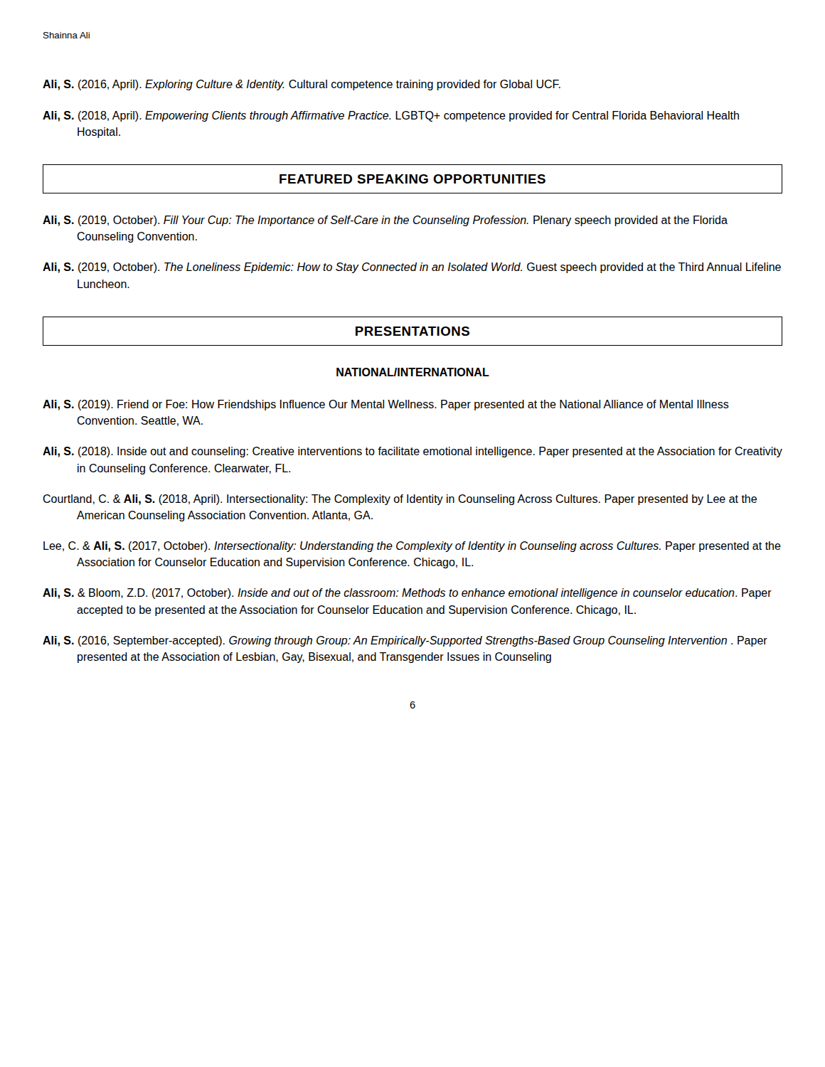Shainna Ali
Ali, S. (2016, April). Exploring Culture & Identity. Cultural competence training provided for Global UCF.
Ali, S. (2018, April). Empowering Clients through Affirmative Practice. LGBTQ+ competence provided for Central Florida Behavioral Health Hospital.
FEATURED SPEAKING OPPORTUNITIES
Ali, S. (2019, October). Fill Your Cup: The Importance of Self-Care in the Counseling Profession. Plenary speech provided at the Florida Counseling Convention.
Ali, S. (2019, October). The Loneliness Epidemic: How to Stay Connected in an Isolated World. Guest speech provided at the Third Annual Lifeline Luncheon.
PRESENTATIONS
NATIONAL/INTERNATIONAL
Ali, S. (2019). Friend or Foe: How Friendships Influence Our Mental Wellness. Paper presented at the National Alliance of Mental Illness Convention. Seattle, WA.
Ali, S. (2018). Inside out and counseling: Creative interventions to facilitate emotional intelligence. Paper presented at the Association for Creativity in Counseling Conference. Clearwater, FL.
Courtland, C. & Ali, S. (2018, April). Intersectionality: The Complexity of Identity in Counseling Across Cultures. Paper presented by Lee at the American Counseling Association Convention. Atlanta, GA.
Lee, C. & Ali, S. (2017, October). Intersectionality: Understanding the Complexity of Identity in Counseling across Cultures. Paper presented at the Association for Counselor Education and Supervision Conference. Chicago, IL.
Ali, S. & Bloom, Z.D. (2017, October). Inside and out of the classroom: Methods to enhance emotional intelligence in counselor education. Paper accepted to be presented at the Association for Counselor Education and Supervision Conference. Chicago, IL.
Ali, S. (2016, September-accepted). Growing through Group: An Empirically-Supported Strengths-Based Group Counseling Intervention . Paper presented at the Association of Lesbian, Gay, Bisexual, and Transgender Issues in Counseling
6